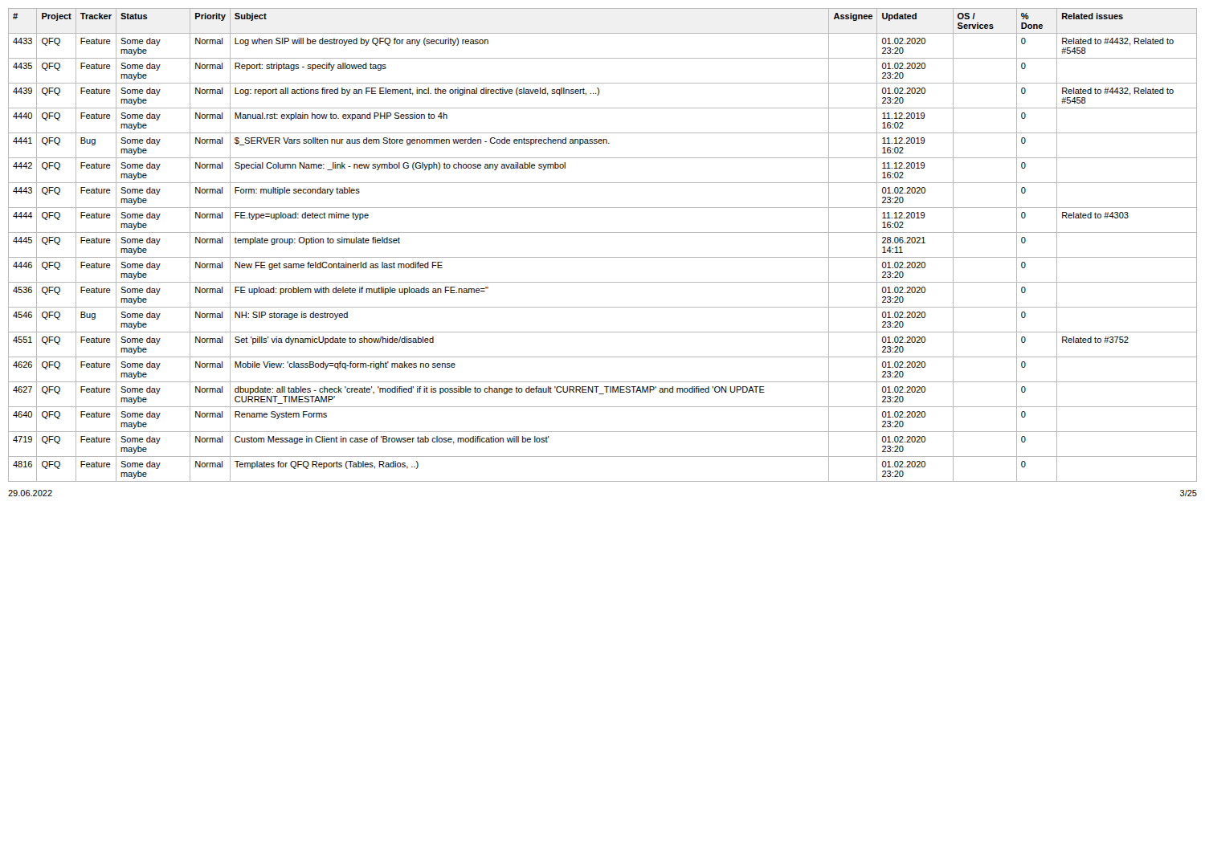| # | Project | Tracker | Status | Priority | Subject | Assignee | Updated | OS / Services | % Done | Related issues |
| --- | --- | --- | --- | --- | --- | --- | --- | --- | --- | --- |
| 4433 | QFQ | Feature | Some day maybe | Normal | Log when SIP will be destroyed by QFQ for any (security) reason | | 01.02.2020 23:20 | | 0 | Related to #4432, Related to #5458 |
| 4435 | QFQ | Feature | Some day maybe | Normal | Report: striptags - specify allowed tags | | 01.02.2020 23:20 | | 0 | |
| 4439 | QFQ | Feature | Some day maybe | Normal | Log: report all actions fired by an FE Element, incl. the original directive (slaveId, sqlInsert, ...) | | 01.02.2020 23:20 | | 0 | Related to #4432, Related to #5458 |
| 4440 | QFQ | Feature | Some day maybe | Normal | Manual.rst: explain how to. expand PHP Session to 4h | | 11.12.2019 16:02 | | 0 | |
| 4441 | QFQ | Bug | Some day maybe | Normal | $_SERVER Vars sollten nur aus dem Store genommen werden - Code entsprechend anpassen. | | 11.12.2019 16:02 | | 0 | |
| 4442 | QFQ | Feature | Some day maybe | Normal | Special Column Name: _link - new symbol G (Glyph) to choose any available symbol | | 11.12.2019 16:02 | | 0 | |
| 4443 | QFQ | Feature | Some day maybe | Normal | Form: multiple secondary tables | | 01.02.2020 23:20 | | 0 | |
| 4444 | QFQ | Feature | Some day maybe | Normal | FE.type=upload: detect mime type | | 11.12.2019 16:02 | | 0 | Related to #4303 |
| 4445 | QFQ | Feature | Some day maybe | Normal | template group: Option to simulate fieldset | | 28.06.2021 14:11 | | 0 | |
| 4446 | QFQ | Feature | Some day maybe | Normal | New FE get same feldContainerId as last modifed FE | | 01.02.2020 23:20 | | 0 | |
| 4536 | QFQ | Feature | Some day maybe | Normal | FE upload: problem with delete if mutliple uploads an FE.name=" | | 01.02.2020 23:20 | | 0 | |
| 4546 | QFQ | Bug | Some day maybe | Normal | NH: SIP storage is destroyed | | 01.02.2020 23:20 | | 0 | |
| 4551 | QFQ | Feature | Some day maybe | Normal | Set 'pills' via dynamicUpdate to show/hide/disabled | | 01.02.2020 23:20 | | 0 | Related to #3752 |
| 4626 | QFQ | Feature | Some day maybe | Normal | Mobile View: 'classBody=qfq-form-right' makes no sense | | 01.02.2020 23:20 | | 0 | |
| 4627 | QFQ | Feature | Some day maybe | Normal | dbupdate: all tables - check 'create', 'modified' if it is possible to change to default 'CURRENT_TIMESTAMP' and modified 'ON UPDATE CURRENT_TIMESTAMP' | | 01.02.2020 23:20 | | 0 | |
| 4640 | QFQ | Feature | Some day maybe | Normal | Rename System Forms | | 01.02.2020 23:20 | | 0 | |
| 4719 | QFQ | Feature | Some day maybe | Normal | Custom Message in Client in case of 'Browser tab close, modification will be lost' | | 01.02.2020 23:20 | | 0 | |
| 4816 | QFQ | Feature | Some day maybe | Normal | Templates for QFQ Reports (Tables, Radios, ..) | | 01.02.2020 23:20 | | 0 | |
29.06.2022 3/25